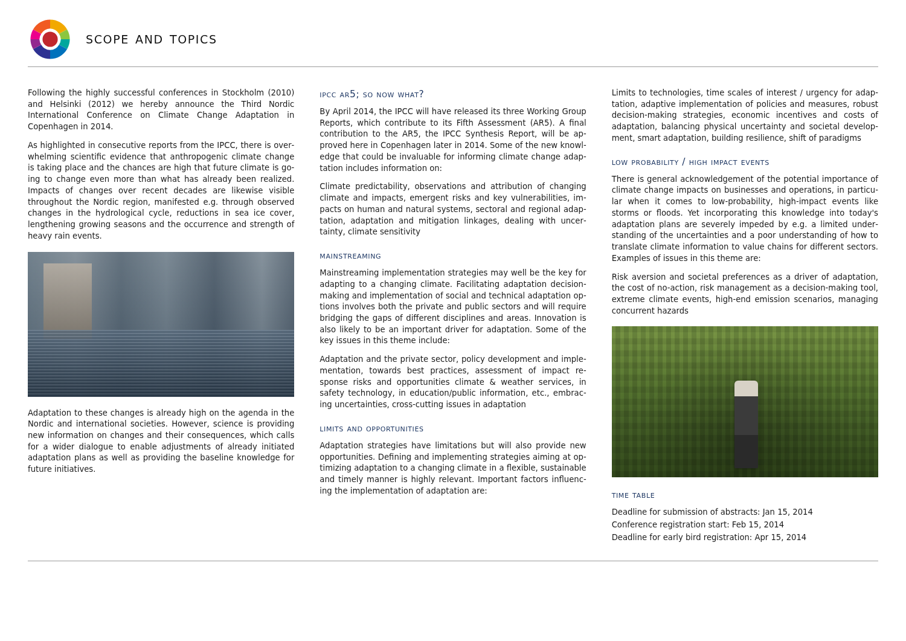Scope and Topics
Following the highly successful conferences in Stockholm (2010) and Helsinki (2012) we hereby announce the Third Nordic International Conference on Climate Change Adaptation in Copenhagen in 2014.
As highlighted in consecutive reports from the IPCC, there is overwhelming scientific evidence that anthropogenic climate change is taking place and the chances are high that future climate is going to change even more than what has already been realized. Impacts of changes over recent decades are likewise visible throughout the Nordic region, manifested e.g. through observed changes in the hydrological cycle, reductions in sea ice cover, lengthening growing seasons and the occurrence and strength of heavy rain events.
Adaptation to these changes is already high on the agenda in the Nordic and international societies. However, science is providing new information on changes and their consequences, which calls for a wider dialogue to enable adjustments of already initiated adaptation plans as well as providing the baseline knowledge for future initiatives.
IPCC AR5; So now what?
By April 2014, the IPCC will have released its three Working Group Reports, which contribute to its Fifth Assessment (AR5). A final contribution to the AR5, the IPCC Synthesis Report, will be approved here in Copenhagen later in 2014. Some of the new knowledge that could be invaluable for informing climate change adaptation includes information on:
Climate predictability, observations and attribution of changing climate and impacts, emergent risks and key vulnerabilities, impacts on human and natural systems, sectoral and regional adaptation, adaptation and mitigation linkages, dealing with uncertainty, climate sensitivity
Mainstreaming
Mainstreaming implementation strategies may well be the key for adapting to a changing climate. Facilitating adaptation decision-making and implementation of social and technical adaptation options involves both the private and public sectors and will require bridging the gaps of different disciplines and areas. Innovation is also likely to be an important driver for adaptation. Some of the key issues in this theme include:
Adaptation and the private sector, policy development and implementation, towards best practices, assessment of impact response risks and opportunities climate & weather services, in safety technology, in education/public information, etc., embracing uncertainties, cross-cutting issues in adaptation
Limits and Opportunities
Adaptation strategies have limitations but will also provide new opportunities. Defining and implementing strategies aiming at optimizing adaptation to a changing climate in a flexible, sustainable and timely manner is highly relevant. Important factors influencing the implementation of adaptation are:
Limits to technologies, time scales of interest / urgency for adaptation, adaptive implementation of policies and measures, robust decision-making strategies, economic incentives and costs of adaptation, balancing physical uncertainty and societal development, smart adaptation, building resilience, shift of paradigms
Low Probability / High Impact Events
There is general acknowledgement of the potential importance of climate change impacts on businesses and operations, in particular when it comes to low-probability, high-impact events like storms or floods. Yet incorporating this knowledge into today's adaptation plans are severely impeded by e.g. a limited understanding of the uncertainties and a poor understanding of how to translate climate information to value chains for different sectors. Examples of issues in this theme are:
Risk aversion and societal preferences as a driver of adaptation, the cost of no-action, risk management as a decision-making tool, extreme climate events, high-end emission scenarios, managing concurrent hazards
Time Table
Deadline for submission of abstracts: Jan 15, 2014
Conference registration start: Feb 15, 2014
Deadline for early bird registration: Apr 15, 2014